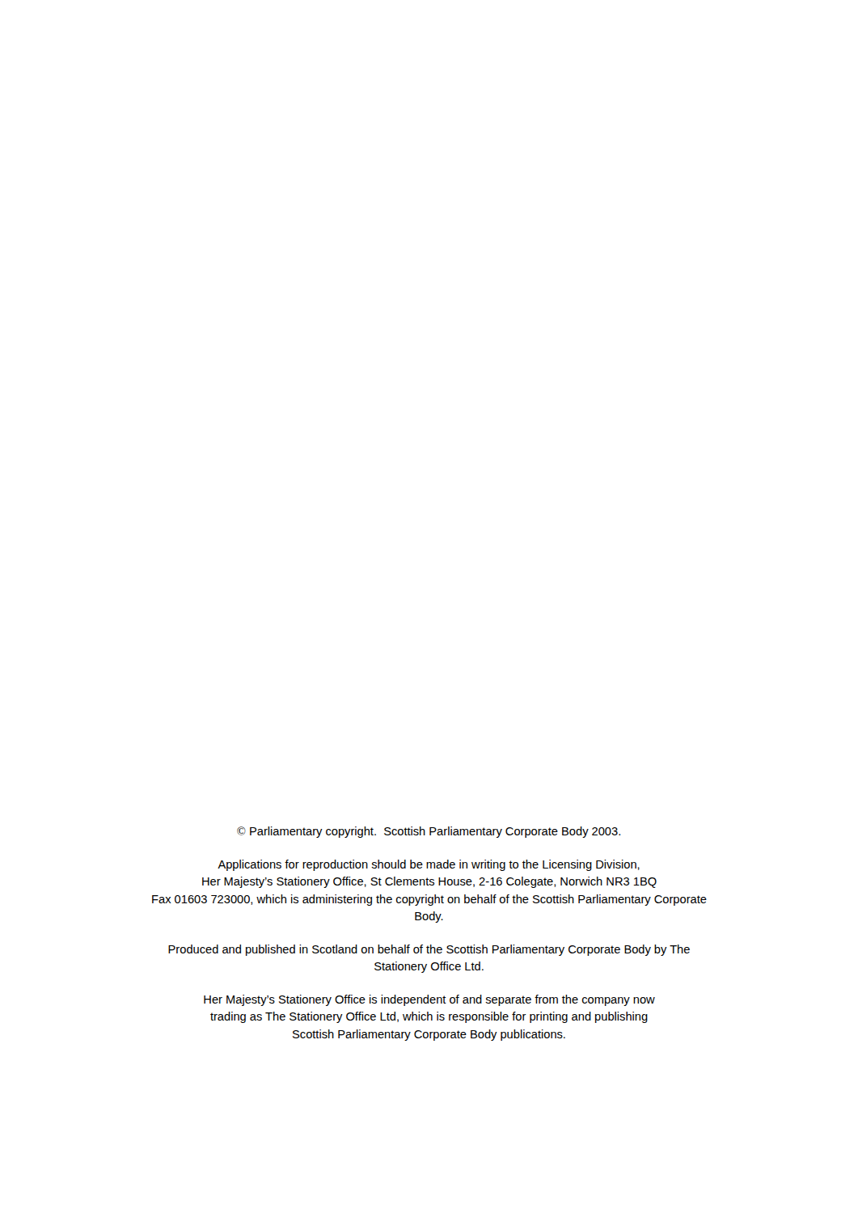© Parliamentary copyright. Scottish Parliamentary Corporate Body 2003.
Applications for reproduction should be made in writing to the Licensing Division,
Her Majesty’s Stationery Office, St Clements House, 2-16 Colegate, Norwich NR3 1BQ
Fax 01603 723000, which is administering the copyright on behalf of the Scottish Parliamentary Corporate Body.
Produced and published in Scotland on behalf of the Scottish Parliamentary Corporate Body by The Stationery Office Ltd.
Her Majesty’s Stationery Office is independent of and separate from the company now
trading as The Stationery Office Ltd, which is responsible for printing and publishing
Scottish Parliamentary Corporate Body publications.